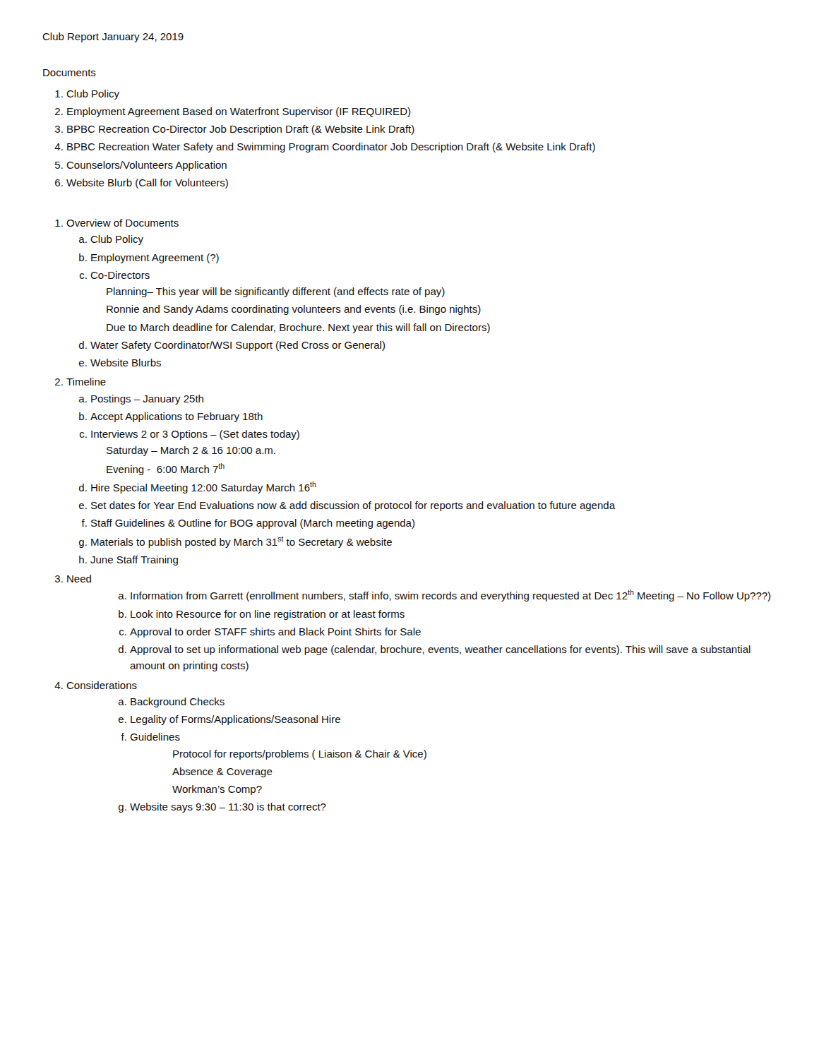Club Report January 24, 2019
Documents
Club Policy
Employment Agreement Based on Waterfront Supervisor (IF REQUIRED)
BPBC Recreation Co-Director Job Description Draft (& Website Link Draft)
BPBC Recreation Water Safety and Swimming Program Coordinator Job Description Draft (& Website Link Draft)
Counselors/Volunteers Application
Website Blurb (Call for Volunteers)
Overview of Documents
Club Policy
Employment Agreement (?)
Co-Directors
Planning– This year will be significantly different (and effects rate of pay)
Ronnie and Sandy Adams coordinating volunteers and events (i.e. Bingo nights)
Due to March deadline for Calendar, Brochure. Next year this will fall on Directors)
Water Safety Coordinator/WSI Support (Red Cross or General)
Website Blurbs
Timeline
Postings – January 25th
Accept Applications to February 18th
Interviews 2 or 3 Options – (Set dates today)
Saturday – March 2 & 16 10:00 a.m.
Evening - 6:00 March 7th
Hire Special Meeting 12:00 Saturday March 16th
Set dates for Year End Evaluations now & add discussion of protocol for reports and evaluation to future agenda
Staff Guidelines & Outline for BOG approval (March meeting agenda)
Materials to publish posted by March 31st to Secretary & website
June Staff Training
Need
Information from Garrett (enrollment numbers, staff info, swim records and everything requested at Dec 12th Meeting – No Follow Up???)
Look into Resource for on line registration or at least forms
Approval to order STAFF shirts and Black Point Shirts for Sale
Approval to set up informational web page (calendar, brochure, events, weather cancellations for events). This will save a substantial amount on printing costs)
Considerations
Background Checks
Legality of Forms/Applications/Seasonal Hire
Guidelines
Protocol for reports/problems ( Liaison & Chair & Vice)
Absence & Coverage
Workman’s Comp?
Website says 9:30 – 11:30 is that correct?